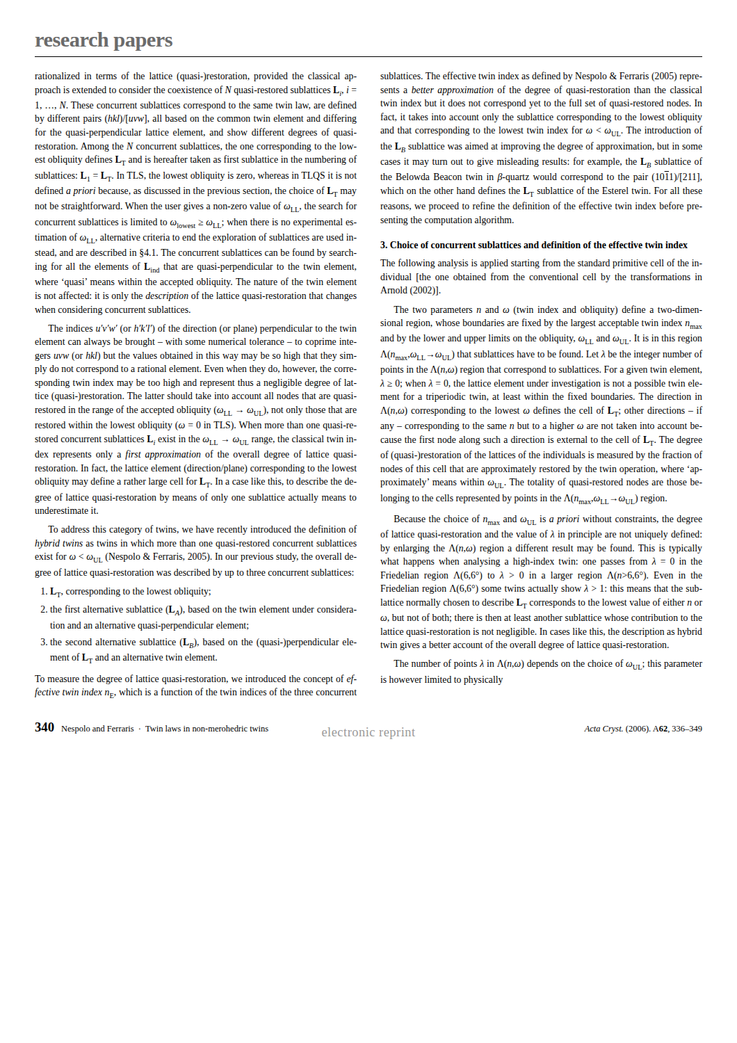research papers
rationalized in terms of the lattice (quasi-)restoration, provided the classical approach is extended to consider the coexistence of N quasi-restored sublattices Li, i = 1, …, N. These concurrent sublattices correspond to the same twin law, are defined by different pairs (hkl)/[uvw], all based on the common twin element and differing for the quasi-perpendicular lattice element, and show different degrees of quasi-restoration. Among the N concurrent sublattices, the one corresponding to the lowest obliquity defines LT and is hereafter taken as first sublattice in the numbering of sublattices: L1 = LT. In TLS, the lowest obliquity is zero, whereas in TLQS it is not defined a priori because, as discussed in the previous section, the choice of LT may not be straightforward. When the user gives a non-zero value of ωLL, the search for concurrent sublattices is limited to ωlowest ≥ ωLL; when there is no experimental estimation of ωLL, alternative criteria to end the exploration of sublattices are used instead, and are described in §4.1. The concurrent sublattices can be found by searching for all the elements of Lind that are quasi-perpendicular to the twin element, where ‘quasi’ means within the accepted obliquity. The nature of the twin element is not affected: it is only the description of the lattice quasi-restoration that changes when considering concurrent sublattices.
The indices u′v′w′ (or h′k′l′) of the direction (or plane) perpendicular to the twin element can always be brought – with some numerical tolerance – to coprime integers uvw (or hkl) but the values obtained in this way may be so high that they simply do not correspond to a rational element. Even when they do, however, the corresponding twin index may be too high and represent thus a negligible degree of lattice (quasi-)restoration. The latter should take into account all nodes that are quasi-restored in the range of the accepted obliquity (ωLL → ωUL), not only those that are restored within the lowest obliquity (ω = 0 in TLS). When more than one quasi-restored concurrent sublattices Li exist in the ωLL → ωUL range, the classical twin index represents only a first approximation of the overall degree of lattice quasi-restoration. In fact, the lattice element (direction/plane) corresponding to the lowest obliquity may define a rather large cell for LT. In a case like this, to describe the degree of lattice quasi-restoration by means of only one sublattice actually means to underestimate it.
To address this category of twins, we have recently introduced the definition of hybrid twins as twins in which more than one quasi-restored concurrent sublattices exist for ω < ωUL (Nespolo & Ferraris, 2005). In our previous study, the overall degree of lattice quasi-restoration was described by up to three concurrent sublattices:
LT, corresponding to the lowest obliquity;
the first alternative sublattice (LA), based on the twin element under consideration and an alternative quasi-perpendicular element;
the second alternative sublattice (LB), based on the (quasi-)perpendicular element of LT and an alternative twin element.
To measure the degree of lattice quasi-restoration, we introduced the concept of effective twin index nE, which is a function of the twin indices of the three concurrent sublattices. The effective twin index as defined by Nespolo & Ferraris (2005) represents a better approximation of the degree of quasi-restoration than the classical twin index but it does not correspond yet to the full set of quasi-restored nodes. In fact, it takes into account only the sublattice corresponding to the lowest obliquity and that corresponding to the lowest twin index for ω < ωUL. The introduction of the LB sublattice was aimed at improving the degree of approximation, but in some cases it may turn out to give misleading results: for example, the LB sublattice of the Belowda Beacon twin in β-quartz would correspond to the pair (1011)/[211], which on the other hand defines the LT sublattice of the Esterel twin. For all these reasons, we proceed to refine the definition of the effective twin index before presenting the computation algorithm.
3. Choice of concurrent sublattices and definition of the effective twin index
The following analysis is applied starting from the standard primitive cell of the individual [the one obtained from the conventional cell by the transformations in Arnold (2002)].
The two parameters n and ω (twin index and obliquity) define a two-dimensional region, whose boundaries are fixed by the largest acceptable twin index nmax and by the lower and upper limits on the obliquity, ωLL and ωUL. It is in this region Λ(nmax,ωLL→ωUL) that sublattices have to be found. Let λ be the integer number of points in the Λ(n,ω) region that correspond to sublattices. For a given twin element, λ ≥ 0; when λ = 0, the lattice element under investigation is not a possible twin element for a triperiodic twin, at least within the fixed boundaries. The direction in Λ(n,ω) corresponding to the lowest ω defines the cell of LT; other directions – if any – corresponding to the same n but to a higher ω are not taken into account because the first node along such a direction is external to the cell of LT. The degree of (quasi-)restoration of the lattices of the individuals is measured by the fraction of nodes of this cell that are approximately restored by the twin operation, where ‘approximately’ means within ωUL. The totality of quasi-restored nodes are those belonging to the cells represented by points in the Λ(nmax,ωLL→ωUL) region.
Because the choice of nmax and ωUL is a priori without constraints, the degree of lattice quasi-restoration and the value of λ in principle are not uniquely defined: by enlarging the Λ(n,ω) region a different result may be found. This is typically what happens when analysing a high-index twin: one passes from λ = 0 in the Friedelian region Λ(6,6°) to λ > 0 in a larger region Λ(n>6,6°). Even in the Friedelian region Λ(6,6°) some twins actually show λ > 1: this means that the sublattice normally chosen to describe LT corresponds to the lowest value of either n or ω, but not of both; there is then at least another sublattice whose contribution to the lattice quasi-restoration is not negligible. In cases like this, the description as hybrid twin gives a better account of the overall degree of lattice quasi-restoration.
The number of points λ in Λ(n,ω) depends on the choice of ωUL; this parameter is however limited to physically
340 Nespolo and Ferraris · Twin laws in non-merohedric twins
Acta Cryst. (2006). A62, 336–349
electronic reprint